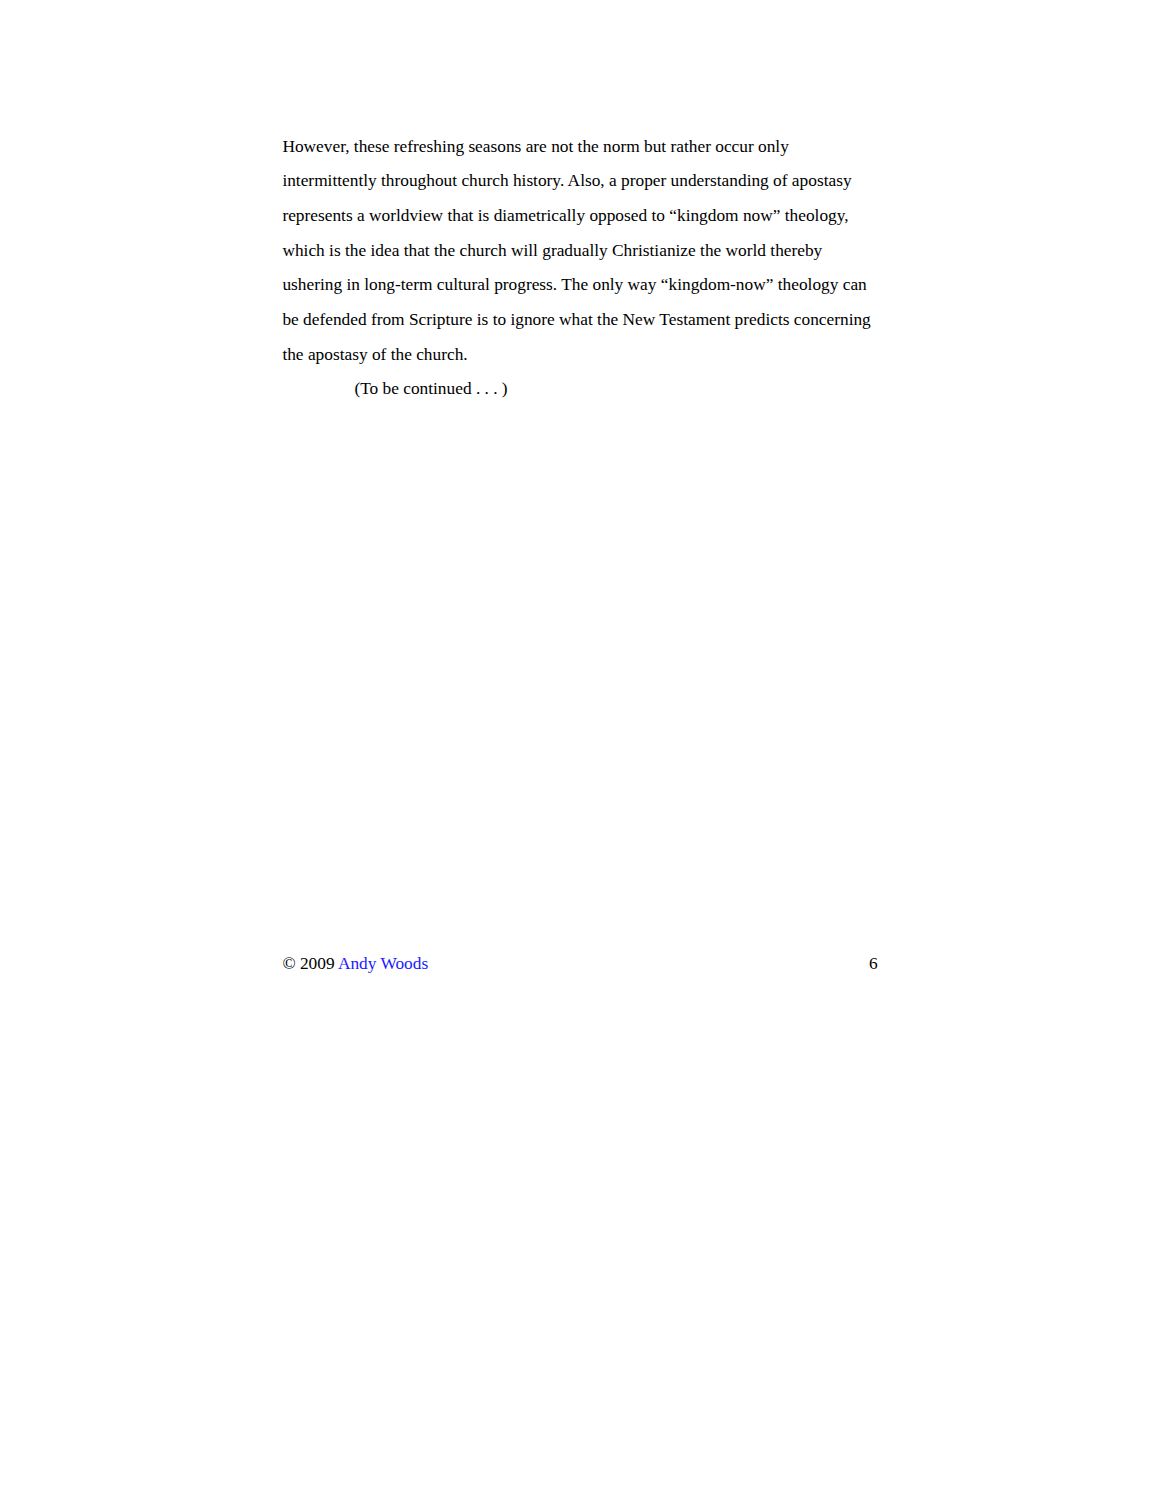However, these refreshing seasons are not the norm but rather occur only intermittently throughout church history. Also, a proper understanding of apostasy represents a worldview that is diametrically opposed to “kingdom now” theology, which is the idea that the church will gradually Christianize the world thereby ushering in long-term cultural progress. The only way “kingdom-now” theology can be defended from Scripture is to ignore what the New Testament predicts concerning the apostasy of the church.
(To be continued . . . )
© 2009 Andy Woods 6